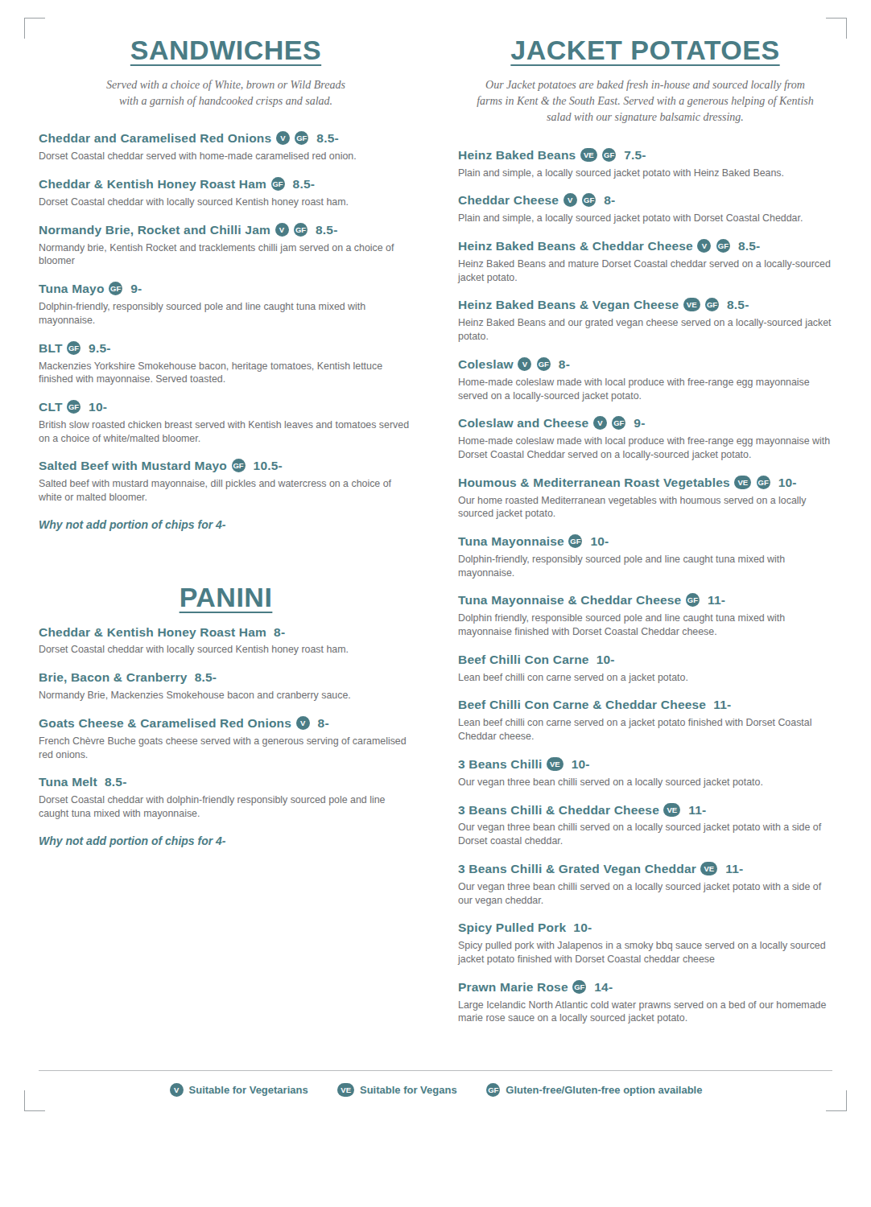SANDWICHES
Served with a choice of White, brown or Wild Breads
with a garnish of handcooked crisps and salad.
Cheddar and Caramelised Red Onions V GF 8.5-
Dorset Coastal cheddar served with home-made caramelised red onion.
Cheddar & Kentish Honey Roast Ham GF 8.5-
Dorset Coastal cheddar with locally sourced Kentish honey roast ham.
Normandy Brie, Rocket and Chilli Jam V GF 8.5-
Normandy brie, Kentish Rocket and tracklements chilli jam served on a choice of bloomer
Tuna Mayo GF 9-
Dolphin-friendly, responsibly sourced pole and line caught tuna mixed with mayonnaise.
BLT GF 9.5-
Mackenzies Yorkshire Smokehouse bacon, heritage tomatoes, Kentish lettuce finished with mayonnaise. Served toasted.
CLT GF 10-
British slow roasted chicken breast served with Kentish leaves and tomatoes served on a choice of white/malted bloomer.
Salted Beef with Mustard Mayo GF 10.5-
Salted beef with mustard mayonnaise, dill pickles and watercress on a choice of white or malted bloomer.
Why not add portion of chips for 4-
PANINI
Cheddar & Kentish Honey Roast Ham 8-
Dorset Coastal cheddar with locally sourced Kentish honey roast ham.
Brie, Bacon & Cranberry 8.5-
Normandy Brie, Mackenzies Smokehouse bacon and cranberry sauce.
Goats Cheese & Caramelised Red Onions V 8-
French Chèvre Buche goats cheese served with a generous serving of caramelised red onions.
Tuna Melt 8.5-
Dorset Coastal cheddar with dolphin-friendly responsibly sourced pole and line caught tuna mixed with mayonnaise.
Why not add portion of chips for 4-
JACKET POTATOES
Our Jacket potatoes are baked fresh in-house and sourced locally from farms in Kent & the South East. Served with a generous helping of Kentish salad with our signature balsamic dressing.
Heinz Baked Beans VE GF 7.5-
Plain and simple, a locally sourced jacket potato with Heinz Baked Beans.
Cheddar Cheese V GF 8-
Plain and simple, a locally sourced jacket potato with Dorset Coastal Cheddar.
Heinz Baked Beans & Cheddar Cheese V GF 8.5-
Heinz Baked Beans and mature Dorset Coastal cheddar served on a locally-sourced jacket potato.
Heinz Baked Beans & Vegan Cheese VE GF 8.5-
Heinz Baked Beans and our grated vegan cheese served on a locally-sourced jacket potato.
Coleslaw V GF 8-
Home-made coleslaw made with local produce with free-range egg mayonnaise served on a locally-sourced jacket potato.
Coleslaw and Cheese V GF 9-
Home-made coleslaw made with local produce with free-range egg mayonnaise with Dorset Coastal Cheddar served on a locally-sourced jacket potato.
Houmous & Mediterranean Roast Vegetables VE GF 10-
Our home roasted Mediterranean vegetables with houmous served on a locally sourced jacket potato.
Tuna Mayonnaise GF 10-
Dolphin-friendly, responsibly sourced pole and line caught tuna mixed with mayonnaise.
Tuna Mayonnaise & Cheddar Cheese GF 11-
Dolphin friendly, responsible sourced pole and line caught tuna mixed with mayonnaise finished with Dorset Coastal Cheddar cheese.
Beef Chilli Con Carne 10-
Lean beef chilli con carne served on a jacket potato.
Beef Chilli Con Carne & Cheddar Cheese 11-
Lean beef chilli con carne served on a jacket potato finished with Dorset Coastal Cheddar cheese.
3 Beans Chilli VE 10-
Our vegan three bean chilli served on a locally sourced jacket potato.
3 Beans Chilli & Cheddar Cheese VE 11-
Our vegan three bean chilli served on a locally sourced jacket potato with a side of Dorset coastal cheddar.
3 Beans Chilli & Grated Vegan Cheddar VE 11-
Our vegan three bean chilli served on a locally sourced jacket potato with a side of our vegan cheddar.
Spicy Pulled Pork 10-
Spicy pulled pork with Jalapenos in a smoky bbq sauce served on a locally sourced jacket potato finished with Dorset Coastal cheddar cheese
Prawn Marie Rose GF 14-
Large Icelandic North Atlantic cold water prawns served on a bed of our homemade marie rose sauce on a locally sourced jacket potato.
V Suitable for Vegetarians VE Suitable for Vegans GF Gluten-free/Gluten-free option available